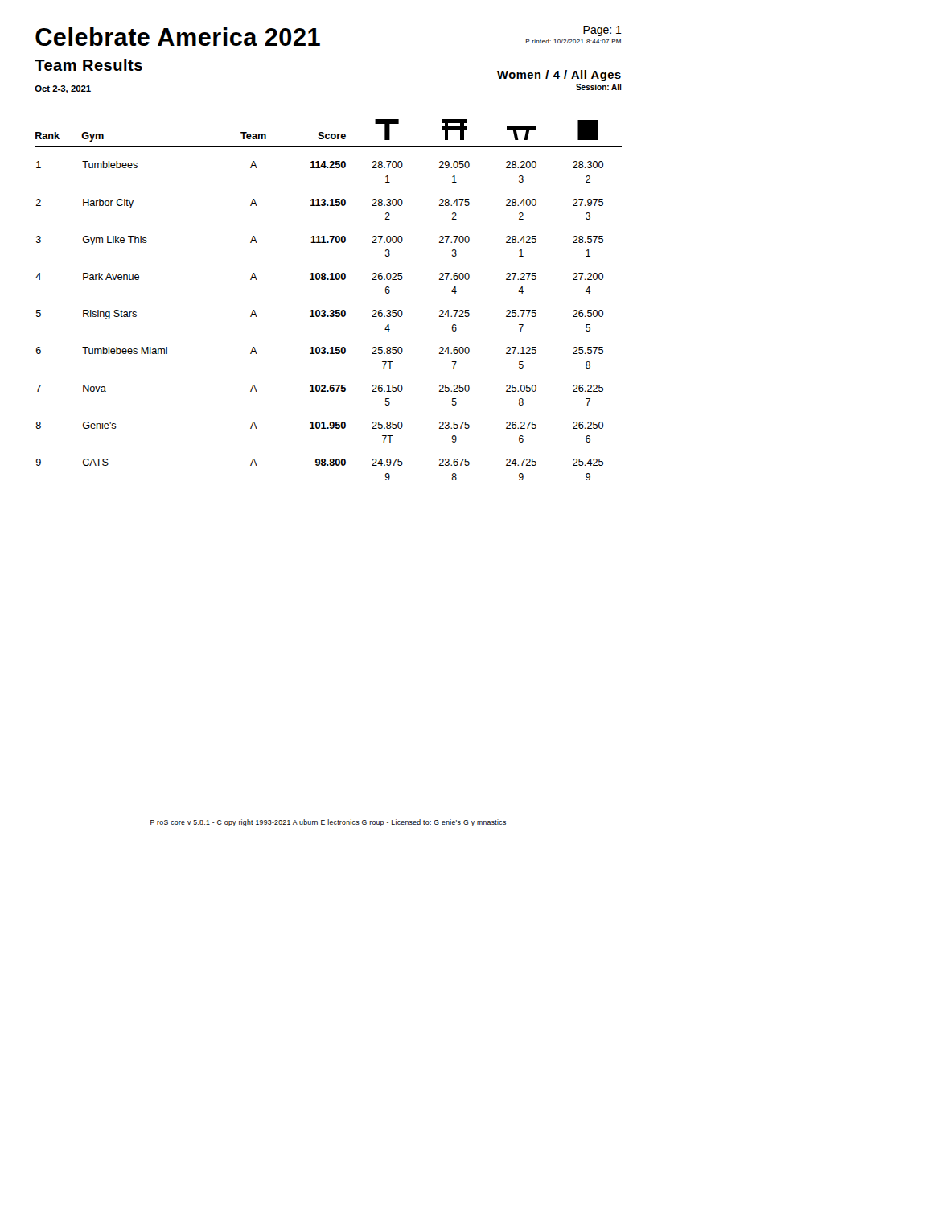Page: 1
P rinted: 10/2/2021 8:44:07 PM
Women / 4 / All Ages
Session: All
Celebrate America 2021
Team Results
Oct 2-3, 2021
| Rank | Gym | Team | Score | | | | |
| --- | --- | --- | --- | --- | --- | --- | --- |
| 1 | Tumblebees | A | 114.250 | 28.700 1 | 29.050 1 | 28.200 3 | 28.300 2 |
| 2 | Harbor City | A | 113.150 | 28.300 2 | 28.475 2 | 28.400 2 | 27.975 3 |
| 3 | Gym Like This | A | 111.700 | 27.000 3 | 27.700 3 | 28.425 1 | 28.575 1 |
| 4 | Park Avenue | A | 108.100 | 26.025 6 | 27.600 4 | 27.275 4 | 27.200 4 |
| 5 | Rising Stars | A | 103.350 | 26.350 4 | 24.725 6 | 25.775 7 | 26.500 5 |
| 6 | Tumblebees Miami | A | 103.150 | 25.850 7T | 24.600 7 | 27.125 5 | 25.575 8 |
| 7 | Nova | A | 102.675 | 26.150 5 | 25.250 5 | 25.050 8 | 26.225 7 |
| 8 | Genie's | A | 101.950 | 25.850 7T | 23.575 9 | 26.275 6 | 26.250 6 |
| 9 | CATS | A | 98.800 | 24.975 9 | 23.675 8 | 24.725 9 | 25.425 9 |
P roS core v 5.8.1 - C opy right 1993-2021 A uburn E lectronics G roup - Licensed to: G enie's G y mnastics